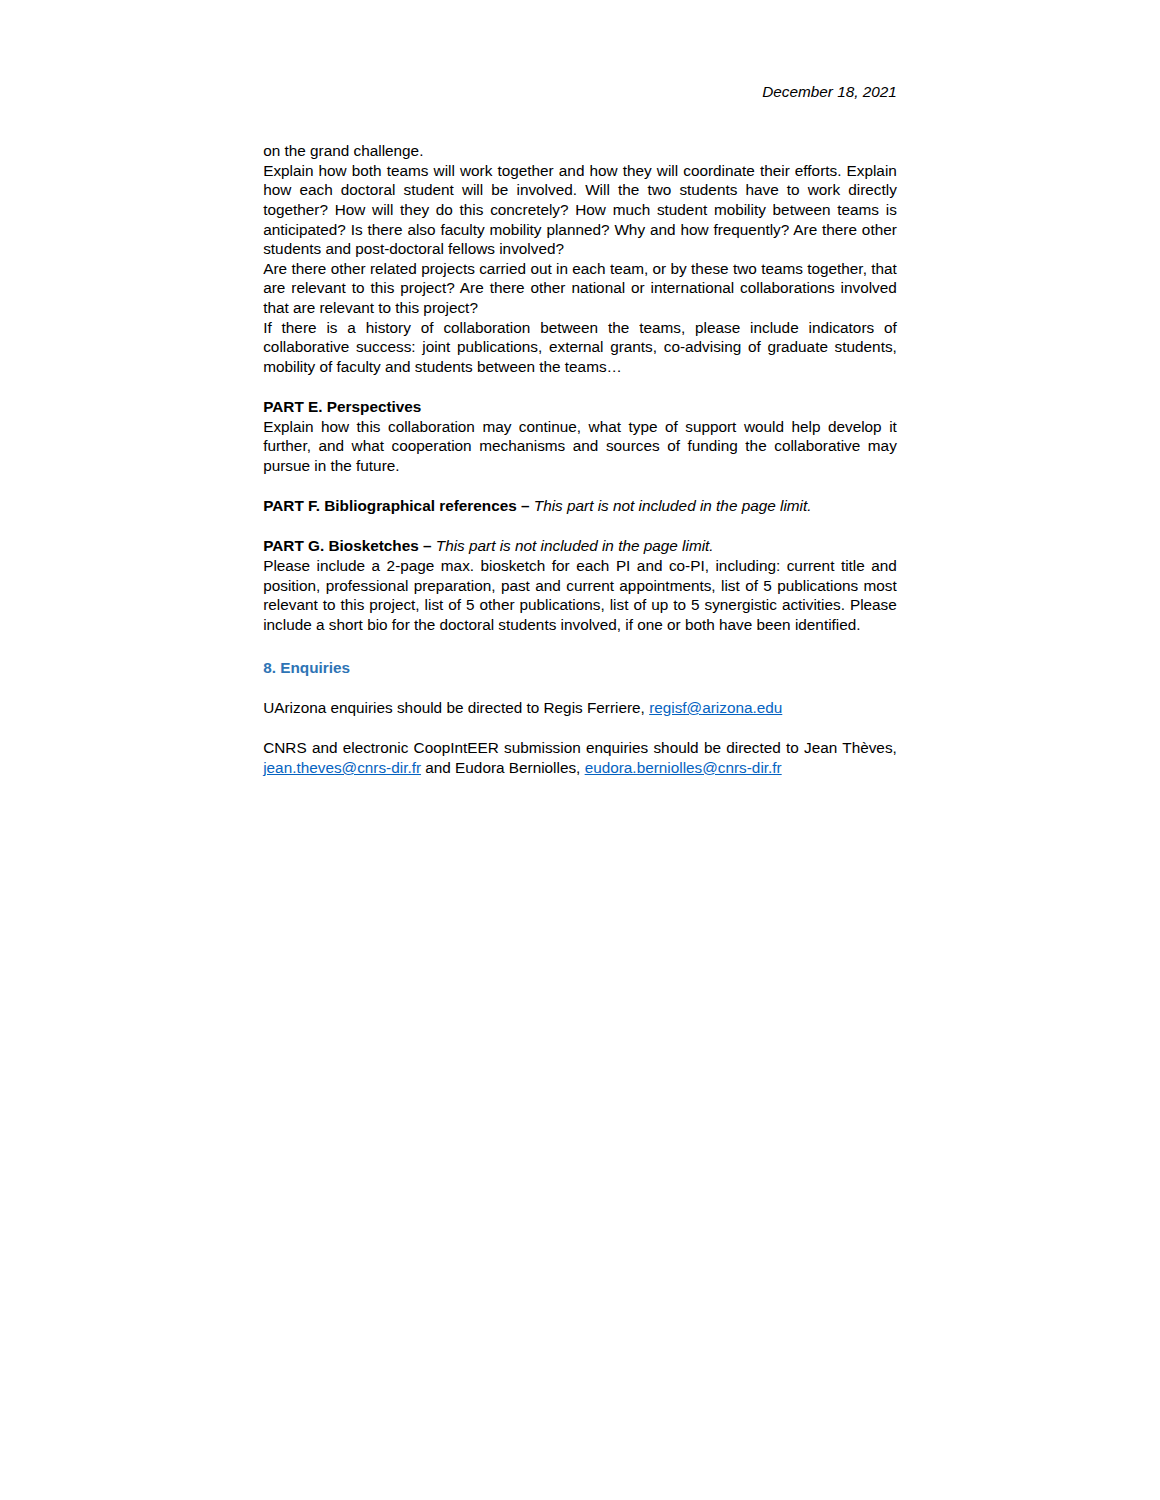December 18, 2021
on the grand challenge.
Explain how both teams will work together and how they will coordinate their efforts. Explain how each doctoral student will be involved. Will the two students have to work directly together? How will they do this concretely? How much student mobility between teams is anticipated? Is there also faculty mobility planned? Why and how frequently? Are there other students and post-doctoral fellows involved?
Are there other related projects carried out in each team, or by these two teams together, that are relevant to this project? Are there other national or international collaborations involved that are relevant to this project?
If there is a history of collaboration between the teams, please include indicators of collaborative success: joint publications, external grants, co-advising of graduate students, mobility of faculty and students between the teams…
PART E. Perspectives
Explain how this collaboration may continue, what type of support would help develop it further, and what cooperation mechanisms and sources of funding the collaborative may pursue in the future.
PART F. Bibliographical references – This part is not included in the page limit.
PART G. Biosketches – This part is not included in the page limit.
Please include a 2-page max. biosketch for each PI and co-PI, including: current title and position, professional preparation, past and current appointments, list of 5 publications most relevant to this project, list of 5 other publications, list of up to 5 synergistic activities. Please include a short bio for the doctoral students involved, if one or both have been identified.
8. Enquiries
UArizona enquiries should be directed to Regis Ferriere, regisf@arizona.edu
CNRS and electronic CoopIntEER submission enquiries should be directed to Jean Thèves, jean.theves@cnrs-dir.fr and Eudora Berniolles, eudora.berniolles@cnrs-dir.fr